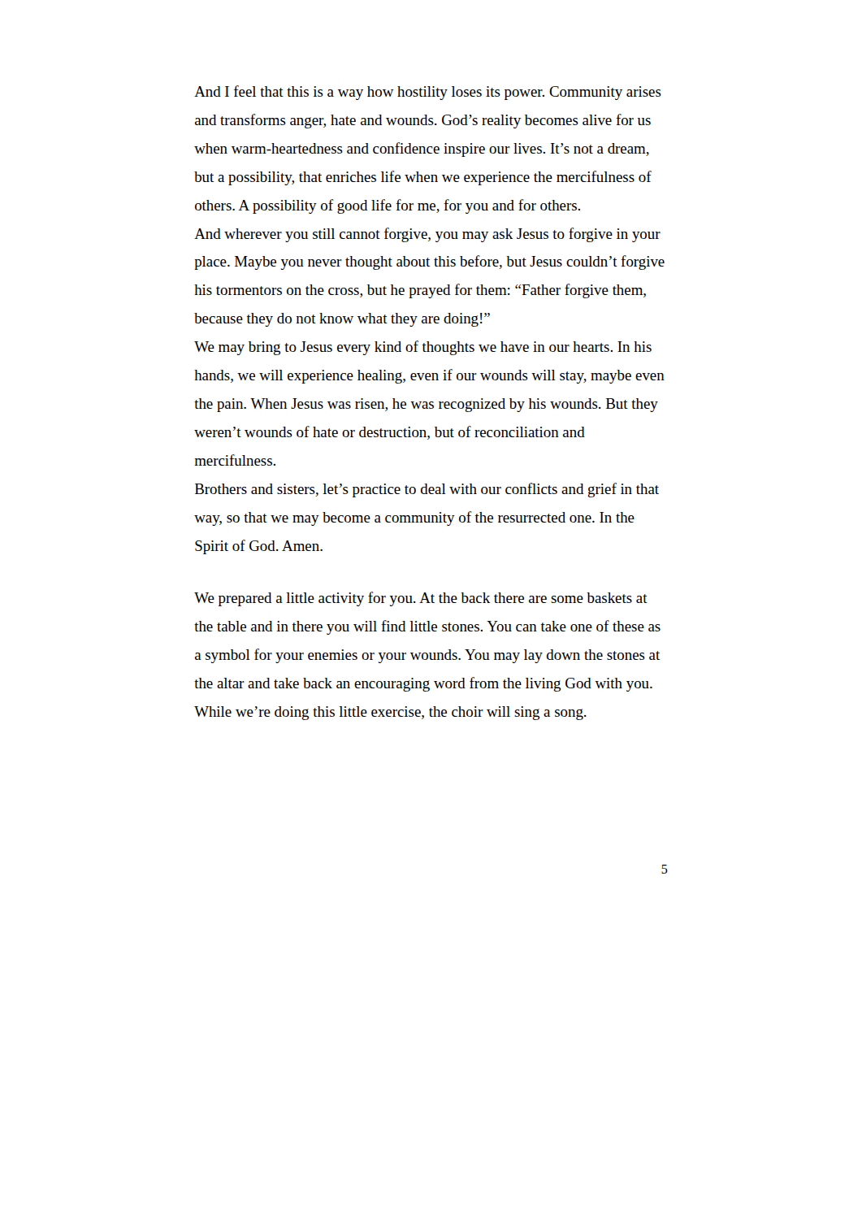And I feel that this is a way how hostility loses its power. Community arises and transforms anger, hate and wounds. God’s reality becomes alive for us when warm-heartedness and confidence inspire our lives. It’s not a dream, but a possibility, that enriches life when we experience the mercifulness of others. A possibility of good life for me, for you and for others.
And wherever you still cannot forgive, you may ask Jesus to forgive in your place. Maybe you never thought about this before, but Jesus couldn’t forgive his tormentors on the cross, but he prayed for them: “Father forgive them, because they do not know what they are doing!”
We may bring to Jesus every kind of thoughts we have in our hearts. In his hands, we will experience healing, even if our wounds will stay, maybe even the pain. When Jesus was risen, he was recognized by his wounds. But they weren’t wounds of hate or destruction, but of reconciliation and mercifulness.
Brothers and sisters, let’s practice to deal with our conflicts and grief in that way, so that we may become a community of the resurrected one. In the Spirit of God. Amen.
We prepared a little activity for you. At the back there are some baskets at the table and in there you will find little stones. You can take one of these as a symbol for your enemies or your wounds. You may lay down the stones at the altar and take back an encouraging word from the living God with you. While we’re doing this little exercise, the choir will sing a song.
5